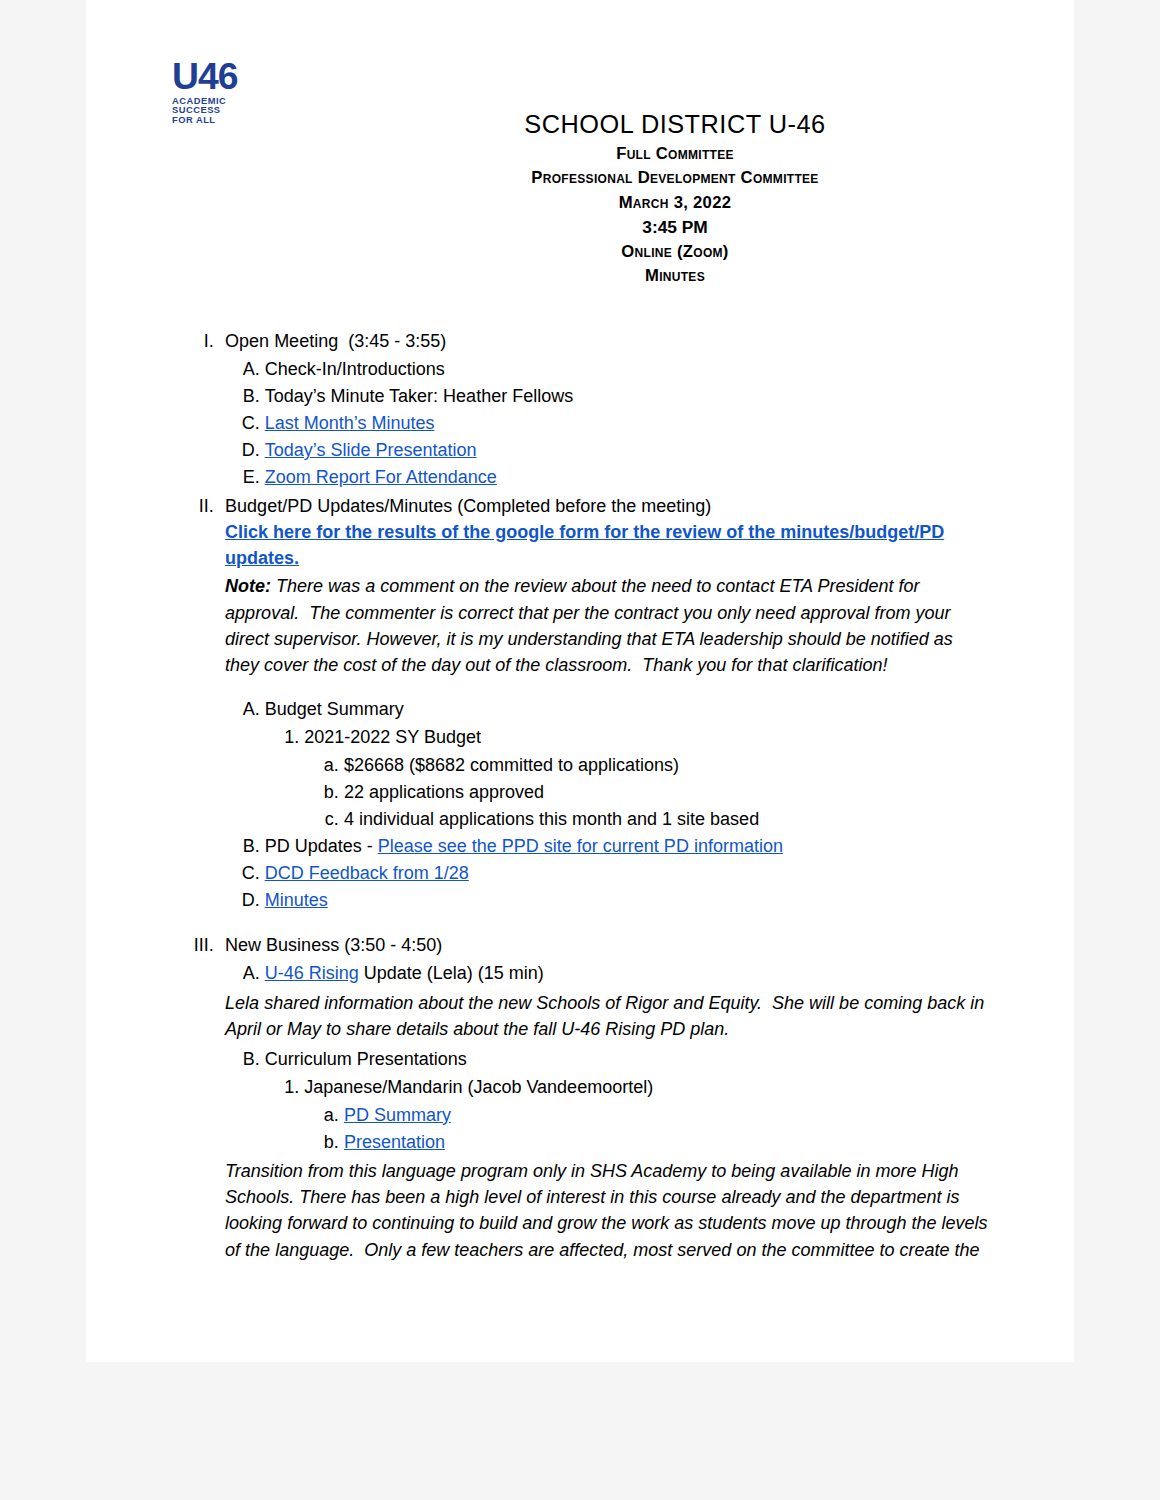U46 ACADEMIC
SUCCESS
FOR ALL
SCHOOL DISTRICT U-46
Full Committee
Professional Development Committee
March 3, 2022
3:45 PM
Online (Zoom)
Minutes
Open Meeting (3:45 - 3:55)
Check-In/Introductions
Today’s Minute Taker: Heather Fellows
Last Month’s Minutes
Today’s Slide Presentation
Zoom Report For Attendance
Budget/PD Updates/Minutes (Completed before the meeting)
Click here for the results of the google form for the review of the minutes/budget/PD updates.
Note: There was a comment on the review about the need to contact ETA President for approval. The commenter is correct that per the contract you only need approval from your direct supervisor. However, it is my understanding that ETA leadership should be notified as they cover the cost of the day out of the classroom. Thank you for that clarification!
Budget Summary
2021-2022 SY Budget
$26668 ($8682 committed to applications)
22 applications approved
4 individual applications this month and 1 site based
PD Updates - Please see the PPD site for current PD information
DCD Feedback from 1/28
Minutes
New Business (3:50 - 4:50)
U-46 Rising Update (Lela) (15 min)
Lela shared information about the new Schools of Rigor and Equity. She will be coming back in April or May to share details about the fall U-46 Rising PD plan.
Curriculum Presentations
Japanese/Mandarin (Jacob Vandeemoortel)
PD Summary
Presentation
Transition from this language program only in SHS Academy to being available in more High Schools. There has been a high level of interest in this course already and the department is looking forward to continuing to build and grow the work as students move up through the levels of the language. Only a few teachers are affected, most served on the committee to create the